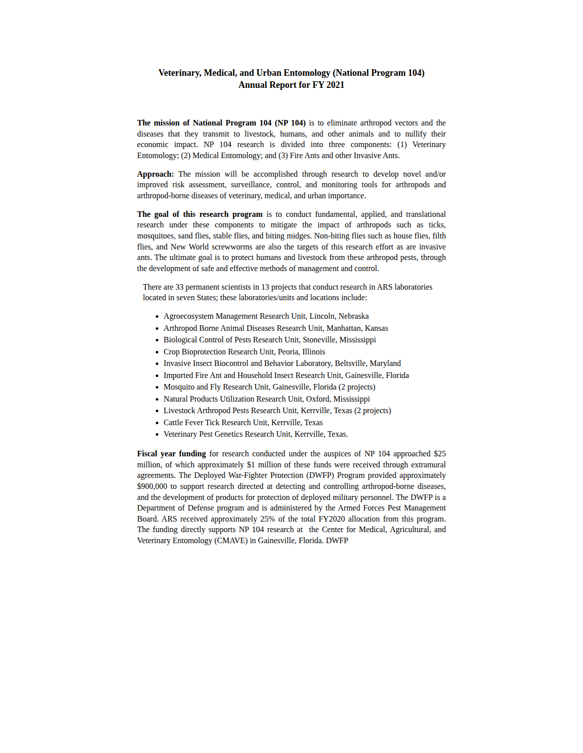Veterinary, Medical, and Urban Entomology (National Program 104) Annual Report for FY 2021
The mission of National Program 104 (NP 104) is to eliminate arthropod vectors and the diseases that they transmit to livestock, humans, and other animals and to nullify their economic impact. NP 104 research is divided into three components: (1) Veterinary Entomology; (2) Medical Entomology; and (3) Fire Ants and other Invasive Ants.
Approach: The mission will be accomplished through research to develop novel and/or improved risk assessment, surveillance, control, and monitoring tools for arthropods and arthropod-borne diseases of veterinary, medical, and urban importance.
The goal of this research program is to conduct fundamental, applied, and translational research under these components to mitigate the impact of arthropods such as ticks, mosquitoes, sand flies, stable flies, and biting midges. Non-biting flies such as house flies, filth flies, and New World screwworms are also the targets of this research effort as are invasive ants. The ultimate goal is to protect humans and livestock from these arthropod pests, through the development of safe and effective methods of management and control.
There are 33 permanent scientists in 13 projects that conduct research in ARS laboratories located in seven States; these laboratories/units and locations include:
Agroecosystem Management Research Unit, Lincoln, Nebraska
Arthropod Borne Animal Diseases Research Unit, Manhattan, Kansas
Biological Control of Pests Research Unit, Stoneville, Mississippi
Crop Bioprotection Research Unit, Peoria, Illinois
Invasive Insect Biocontrol and Behavior Laboratory, Beltsville, Maryland
Imported Fire Ant and Household Insect Research Unit, Gainesville, Florida
Mosquito and Fly Research Unit, Gainesville, Florida (2 projects)
Natural Products Utilization Research Unit, Oxford, Mississippi
Livestock Arthropod Pests Research Unit, Kerrville, Texas (2 projects)
Cattle Fever Tick Research Unit, Kerrville, Texas
Veterinary Pest Genetics Research Unit, Kerrville, Texas.
Fiscal year funding for research conducted under the auspices of NP 104 approached $25 million, of which approximately $1 million of these funds were received through extramural agreements. The Deployed War-Fighter Protection (DWFP) Program provided approximately $900,000 to support research directed at detecting and controlling arthropod-borne diseases, and the development of products for protection of deployed military personnel. The DWFP is a Department of Defense program and is administered by the Armed Forces Pest Management Board. ARS received approximately 25% of the total FY2020 allocation from this program. The funding directly supports NP 104 research at the Center for Medical, Agricultural, and Veterinary Entomology (CMAVE) in Gainesville, Florida. DWFP